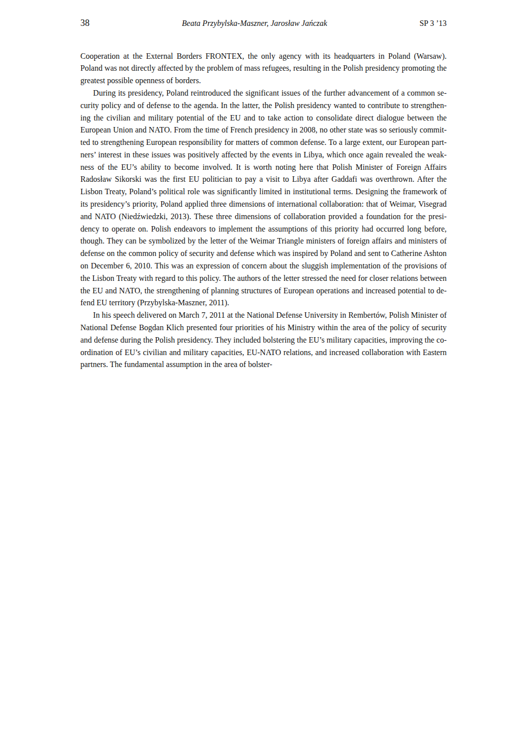38 Beata Przybylska-Maszner, Jarosław Jańczak SP 3 ’13
Cooperation at the External Borders FRONTEX, the only agency with its headquarters in Poland (Warsaw). Poland was not directly affected by the problem of mass refugees, resulting in the Polish presidency promoting the greatest possible openness of borders.
During its presidency, Poland reintroduced the significant issues of the further advancement of a common security policy and of defense to the agenda. In the latter, the Polish presidency wanted to contribute to strengthening the civilian and military potential of the EU and to take action to consolidate direct dialogue between the European Union and NATO. From the time of French presidency in 2008, no other state was so seriously committed to strengthening European responsibility for matters of common defense. To a large extent, our European partners’ interest in these issues was positively affected by the events in Libya, which once again revealed the weakness of the EU’s ability to become involved. It is worth noting here that Polish Minister of Foreign Affairs Radosław Sikorski was the first EU politician to pay a visit to Libya after Gaddafi was overthrown. After the Lisbon Treaty, Poland’s political role was significantly limited in institutional terms. Designing the framework of its presidency’s priority, Poland applied three dimensions of international collaboration: that of Weimar, Visegrad and NATO (Niedźwiedzki, 2013). These three dimensions of collaboration provided a foundation for the presidency to operate on. Polish endeavors to implement the assumptions of this priority had occurred long before, though. They can be symbolized by the letter of the Weimar Triangle ministers of foreign affairs and ministers of defense on the common policy of security and defense which was inspired by Poland and sent to Catherine Ashton on December 6, 2010. This was an expression of concern about the sluggish implementation of the provisions of the Lisbon Treaty with regard to this policy. The authors of the letter stressed the need for closer relations between the EU and NATO, the strengthening of planning structures of European operations and increased potential to defend EU territory (Przybylska-Maszner, 2011).
In his speech delivered on March 7, 2011 at the National Defense University in Rembertów, Polish Minister of National Defense Bogdan Klich presented four priorities of his Ministry within the area of the policy of security and defense during the Polish presidency. They included bolstering the EU’s military capacities, improving the coordination of EU’s civilian and military capacities, EU-NATO relations, and increased collaboration with Eastern partners. The fundamental assumption in the area of bolster-